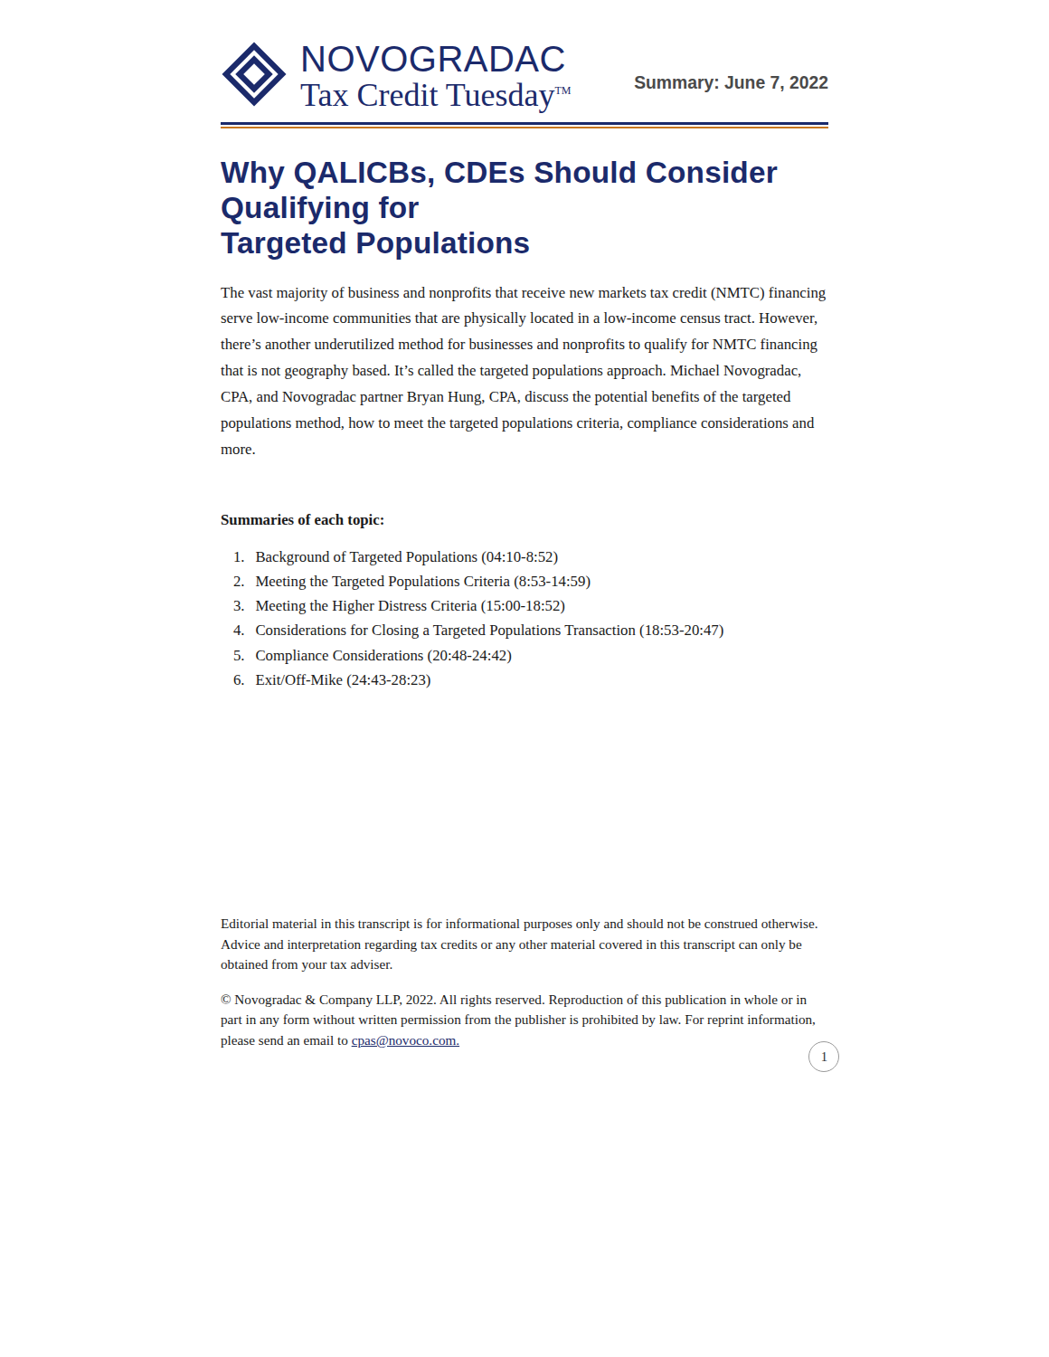NOVOGRADAC Tax Credit TuesdayTM
Summary: June 7, 2022
Why QALICBs, CDEs Should Consider Qualifying for
Targeted Populations
The vast majority of business and nonprofits that receive new markets tax credit (NMTC) financing serve low-income communities that are physically located in a low-income census tract. However, there’s another underutilized method for businesses and nonprofits to qualify for NMTC financing that is not geography based. It’s called the targeted populations approach. Michael Novogradac, CPA, and Novogradac partner Bryan Hung, CPA, discuss the potential benefits of the targeted populations method, how to meet the targeted populations criteria, compliance considerations and more.
Summaries of each topic:
Background of Targeted Populations (04:10-8:52)
Meeting the Targeted Populations Criteria (8:53-14:59)
Meeting the Higher Distress Criteria (15:00-18:52)
Considerations for Closing a Targeted Populations Transaction (18:53-20:47)
Compliance Considerations (20:48-24:42)
Exit/Off-Mike (24:43-28:23)
Editorial material in this transcript is for informational purposes only and should not be construed otherwise. Advice and interpretation regarding tax credits or any other material covered in this transcript can only be obtained from your tax adviser.
© Novogradac & Company LLP, 2022. All rights reserved. Reproduction of this publication in whole or in part in any form without written permission from the publisher is prohibited by law. For reprint information, please send an email to cpas@novoco.com.
1